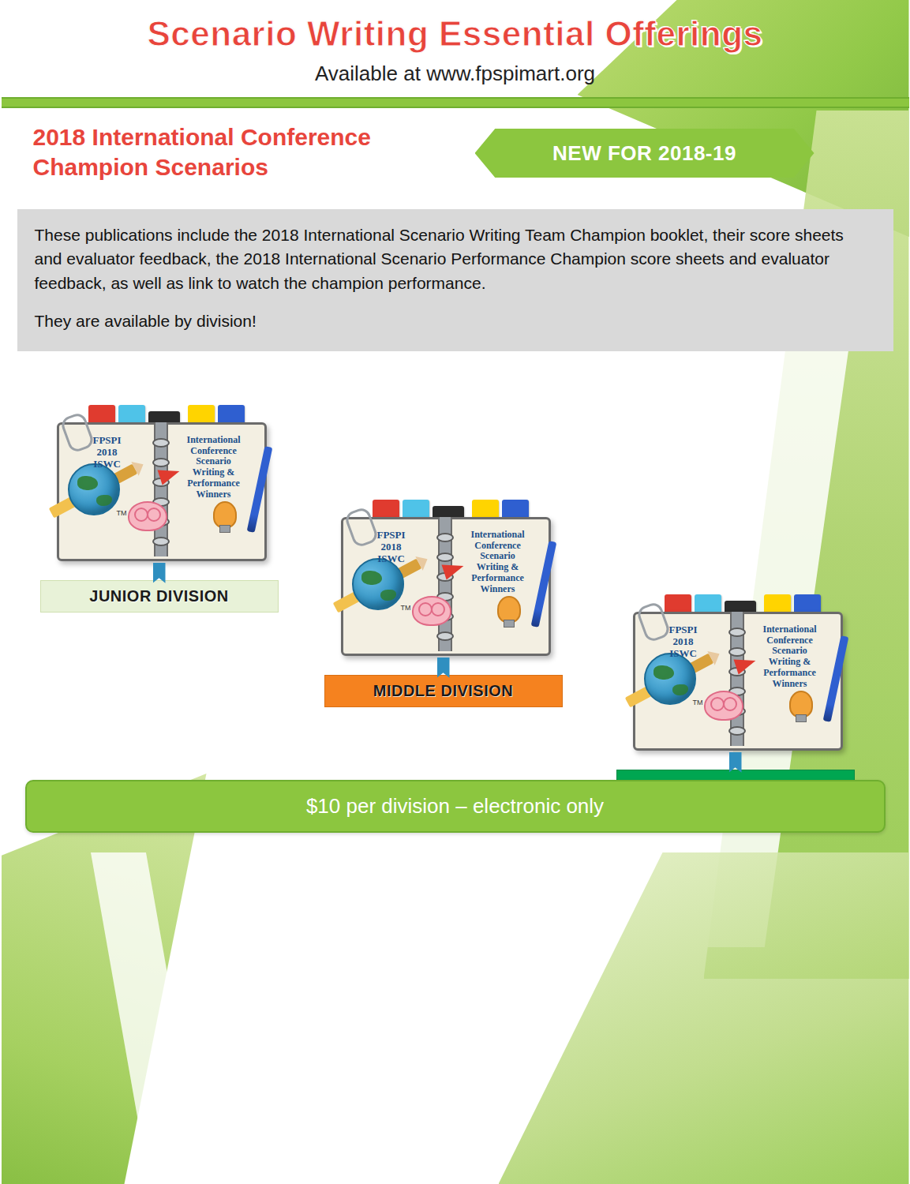Scenario Writing Essential Offerings
Available at www.fpspimart.org
2018 International Conference
Champion Scenarios
NEW FOR 2018-19
These publications include the 2018 International Scenario Writing Team Champion booklet, their score sheets and evaluator feedback, the 2018 International Scenario Performance Champion score sheets and evaluator feedback, as well as link to watch the champion performance.
They are available by division!
TM
FPSPI
2018
ISWC
International
Conference
Scenario
Writing &
Performance
Winners
JUNIOR DIVISION
TM
FPSPI
2018
ISWC
International
Conference
Scenario
Writing &
Performance
Winners
MIDDLE DIVISION
TM
FPSPI
2018
ISWC
International
Conference
Scenario
Writing &
Performance
Winners
SENIOR DIVISION
$10 per division – electronic only